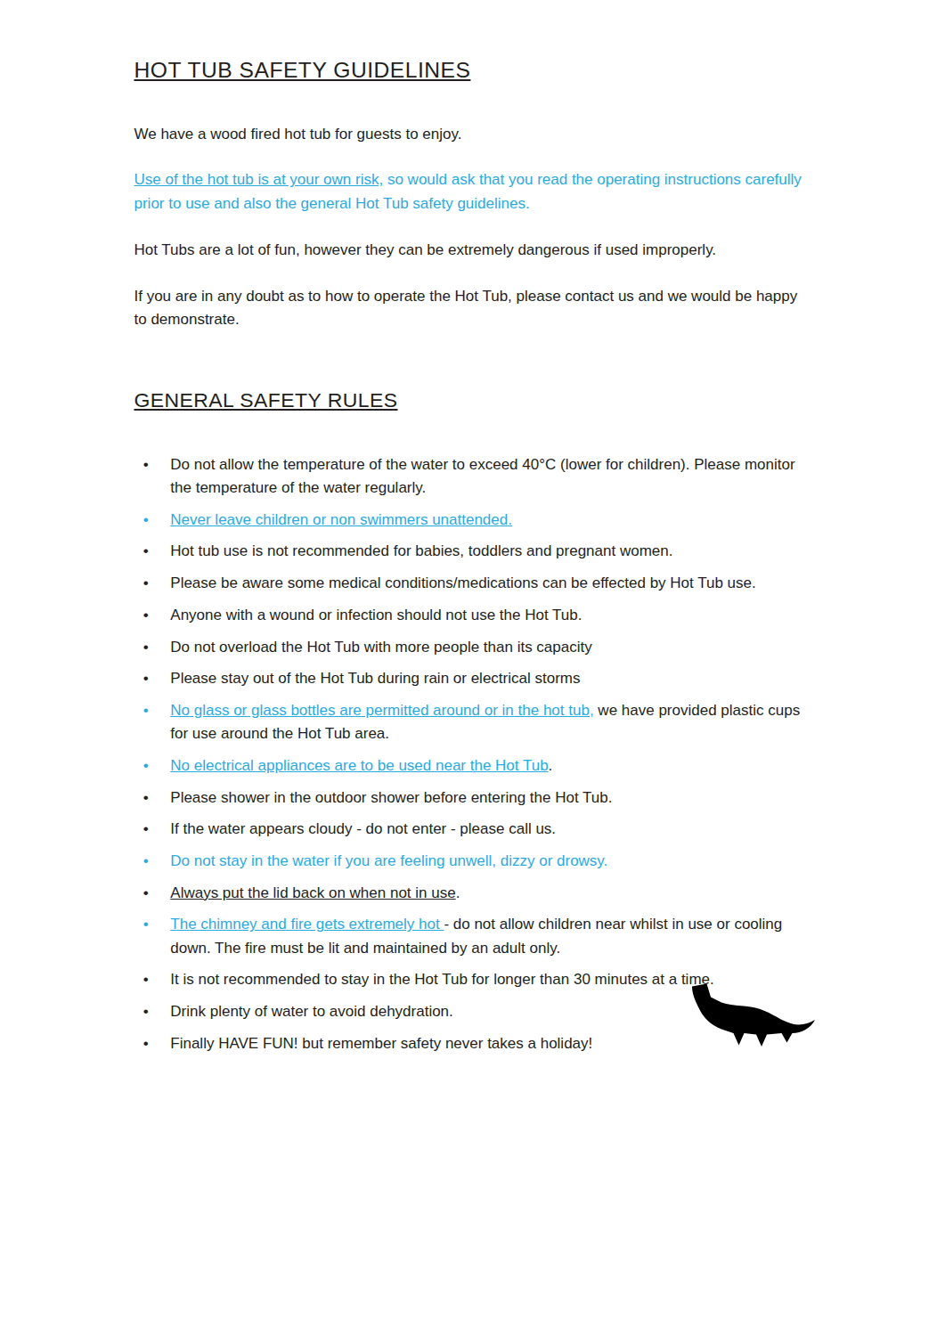HOT TUB SAFETY GUIDELINES
We have a wood fired hot tub for guests to enjoy.
Use of the hot tub is at your own risk, so would ask that you read the operating instructions carefully prior to use and also the general Hot Tub safety guidelines.
Hot Tubs are a lot of fun, however they can be extremely dangerous if used improperly.
If you are in any doubt as to how to operate the Hot Tub, please contact us and we would be happy to demonstrate.
GENERAL SAFETY RULES
Do not allow the temperature of the water to exceed 40°C (lower for children). Please monitor the temperature of the water regularly.
Never leave children or non swimmers unattended.
Hot tub use is not recommended for babies, toddlers and pregnant women.
Please be aware some medical conditions/medications can be effected by Hot Tub use.
Anyone with a wound or infection should not use the Hot Tub.
Do not overload the Hot Tub with more people than its capacity
Please stay out of the Hot Tub during rain or electrical storms
No glass or glass bottles are permitted around or in the hot tub, we have provided plastic cups for use around the Hot Tub area.
No electrical appliances are to be used near the Hot Tub.
Please shower in the outdoor shower before entering the Hot Tub.
If the water appears cloudy - do not enter - please call us.
Do not stay in the water if you are feeling unwell, dizzy or drowsy.
Always put the lid back on when not in use.
The chimney and fire gets extremely hot - do not allow children near whilst in use or cooling down. The fire must be lit and maintained by an adult only.
It is not recommended to stay in the Hot Tub for longer than 30 minutes at a time.
Drink plenty of water to avoid dehydration.
Finally HAVE FUN! but remember safety never takes a holiday!